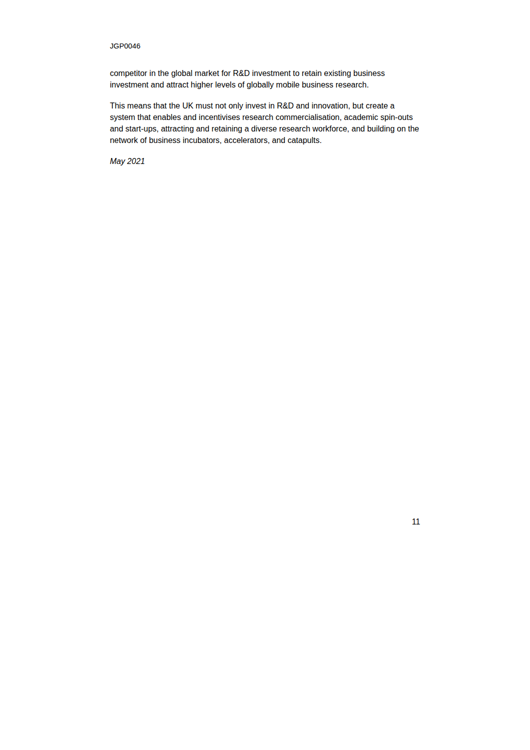JGP0046
competitor in the global market for R&D investment to retain existing business investment and attract higher levels of globally mobile business research.
This means that the UK must not only invest in R&D and innovation, but create a system that enables and incentivises research commercialisation, academic spin-outs and start-ups, attracting and retaining a diverse research workforce, and building on the network of business incubators, accelerators, and catapults.
May 2021
11